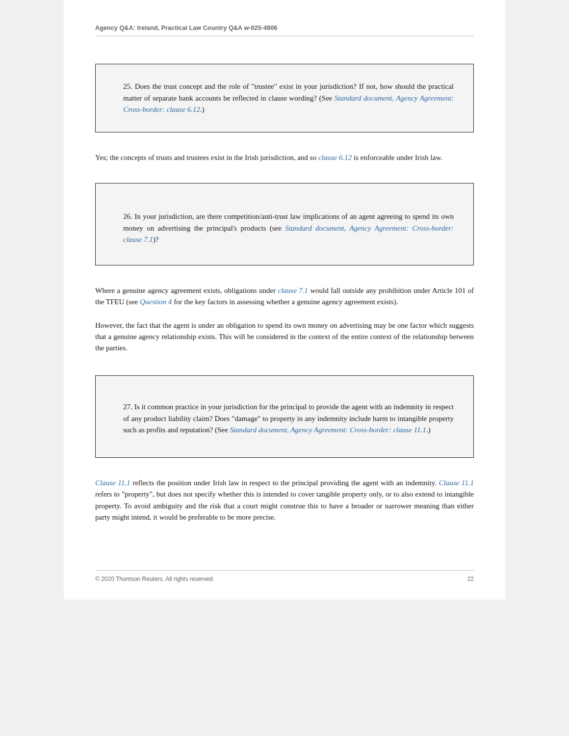Agency Q&A: Ireland, Practical Law Country Q&A w-025-4906
25. Does the trust concept and the role of "trustee" exist in your jurisdiction? If not, how should the practical matter of separate bank accounts be reflected in clause wording? (See Standard document, Agency Agreement: Cross-border: clause 6.12.)
Yes; the concepts of trusts and trustees exist in the Irish jurisdiction, and so clause 6.12 is enforceable under Irish law.
26. In your jurisdiction, are there competition/anti-trust law implications of an agent agreeing to spend its own money on advertising the principal's products (see Standard document, Agency Agreement: Cross-border: clause 7.1)?
Where a genuine agency agreement exists, obligations under clause 7.1 would fall outside any prohibition under Article 101 of the TFEU (see Question 4 for the key factors in assessing whether a genuine agency agreement exists).
However, the fact that the agent is under an obligation to spend its own money on advertising may be one factor which suggests that a genuine agency relationship exists. This will be considered in the context of the entire context of the relationship between the parties.
27. Is it common practice in your jurisdiction for the principal to provide the agent with an indemnity in respect of any product liability claim? Does "damage" to property in any indemnity include harm to intangible property such as profits and reputation? (See Standard document, Agency Agreement: Cross-border: clause 11.1.)
Clause 11.1 reflects the position under Irish law in respect to the principal providing the agent with an indemnity. Clause 11.1 refers to "property", but does not specify whether this is intended to cover tangible property only, or to also extend to intangible property. To avoid ambiguity and the risk that a court might construe this to have a broader or narrower meaning than either party might intend, it would be preferable to be more precise.
© 2020 Thomson Reuters. All rights reserved.
22